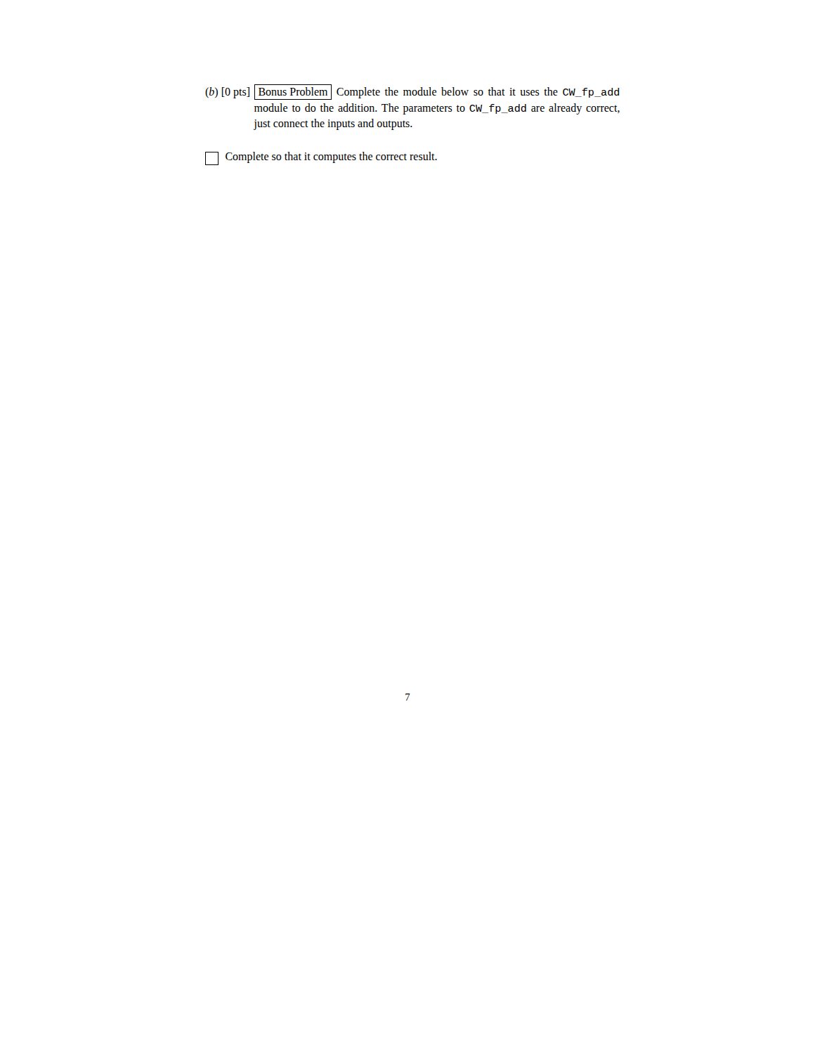(b) [0 pts] Bonus Problem Complete the module below so that it uses the CW_fp_add module to do the addition. The parameters to CW_fp_add are already correct, just connect the inputs and outputs.
Complete so that it computes the correct result.
7